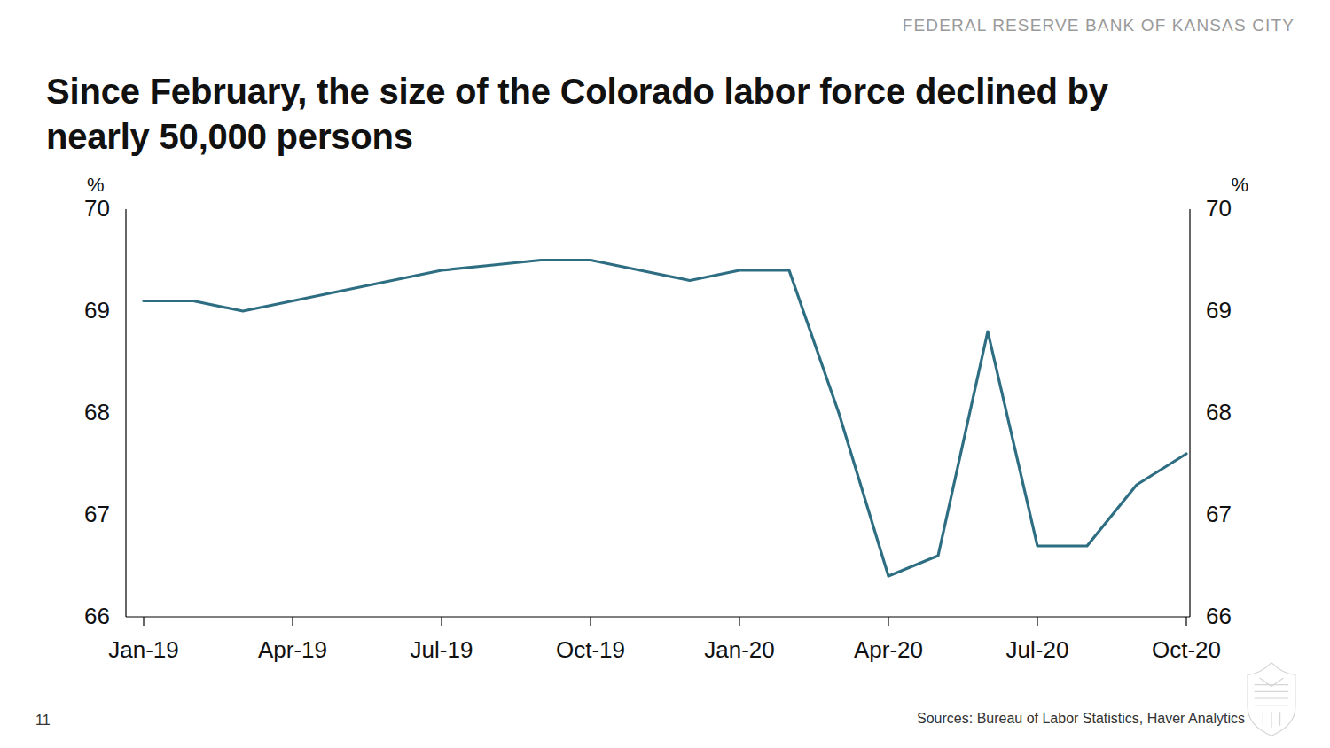FEDERAL RESERVE BANK OF KANSAS CITY
Since February, the size of the Colorado labor force declined by nearly 50,000 persons
%
%
70 69 68 67 66 70 69 68 67 66 Jan-19 Apr-19 Jul-19 Oct-19 Jan-20 Apr-20 Jul-20 Oct-20
11
Sources: Bureau of Labor Statistics, Haver Analytics